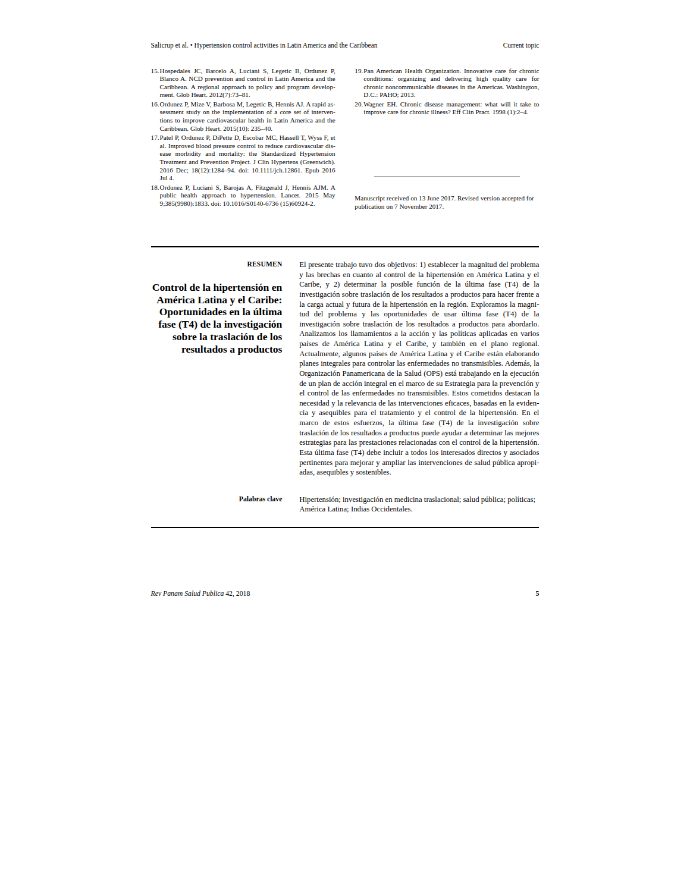Salicrup et al. • Hypertension control activities in Latin America and the Caribbean
Current topic
15. Hospedales JC, Barcelo A, Luciani S, Legetic B, Ordunez P, Blanco A. NCD prevention and control in Latin America and the Caribbean. A regional approach to policy and program development. Glob Heart. 2012(7):73–81.
16. Ordunez P, Mize V, Barbosa M, Legetic B, Hennis AJ. A rapid assessment study on the implementation of a core set of interventions to improve cardiovascular health in Latin America and the Caribbean. Glob Heart. 2015(10): 235–40.
17. Patel P, Ordunez P, DiPette D, Escobar MC, Hassell T, Wyss F, et al. Improved blood pressure control to reduce cardiovascular disease morbidity and mortality: the Standardized Hypertension Treatment and Prevention Project. J Clin Hypertens (Greenwich). 2016 Dec; 18(12):1284–94. doi: 10.1111/jch.12861. Epub 2016 Jul 4.
18. Ordunez P, Luciani S, Barojas A, Fitzgerald J, Hennis AJM. A public health approach to hypertension. Lancet. 2015 May 9;385(9980):1833. doi: 10.1016/S0140-6736 (15)60924-2.
19. Pan American Health Organization. Innovative care for chronic conditions: organizing and delivering high quality care for chronic noncommunicable diseases in the Americas. Washington, D.C.: PAHO; 2013.
20. Wagner EH. Chronic disease management: what will it take to improve care for chronic illness? Eff Clin Pract. 1998 (1):2–4.
Manuscript received on 13 June 2017. Revised version accepted for publication on 7 November 2017.
RESUMEN
Control de la hipertensión en América Latina y el Caribe: Oportunidades en la última fase (T4) de la investigación sobre la traslación de los resultados a productos
El presente trabajo tuvo dos objetivos: 1) establecer la magnitud del problema y las brechas en cuanto al control de la hipertensión en América Latina y el Caribe, y 2) determinar la posible función de la última fase (T4) de la investigación sobre traslación de los resultados a productos para hacer frente a la carga actual y futura de la hipertensión en la región. Exploramos la magnitud del problema y las oportunidades de usar última fase (T4) de la investigación sobre traslación de los resultados a productos para abordarlo. Analizamos los llamamientos a la acción y las políticas aplicadas en varios países de América Latina y el Caribe, y también en el plano regional. Actualmente, algunos países de América Latina y el Caribe están elaborando planes integrales para controlar las enfermedades no transmisibles. Además, la Organización Panamericana de la Salud (OPS) está trabajando en la ejecución de un plan de acción integral en el marco de su Estrategia para la prevención y el control de las enfermedades no transmisibles. Estos cometidos destacan la necesidad y la relevancia de las intervenciones eficaces, basadas en la evidencia y asequibles para el tratamiento y el control de la hipertensión. En el marco de estos esfuerzos, la última fase (T4) de la investigación sobre traslación de los resultados a productos puede ayudar a determinar las mejores estrategias para las prestaciones relacionadas con el control de la hipertensión. Esta última fase (T4) debe incluir a todos los interesados directos y asociados pertinentes para mejorar y ampliar las intervenciones de salud pública apropiadas, asequibles y sostenibles.
Palabras clave
Hipertensión; investigación en medicina traslacional; salud pública; políticas; América Latina; Indias Occidentales.
Rev Panam Salud Publica 42, 2018
5